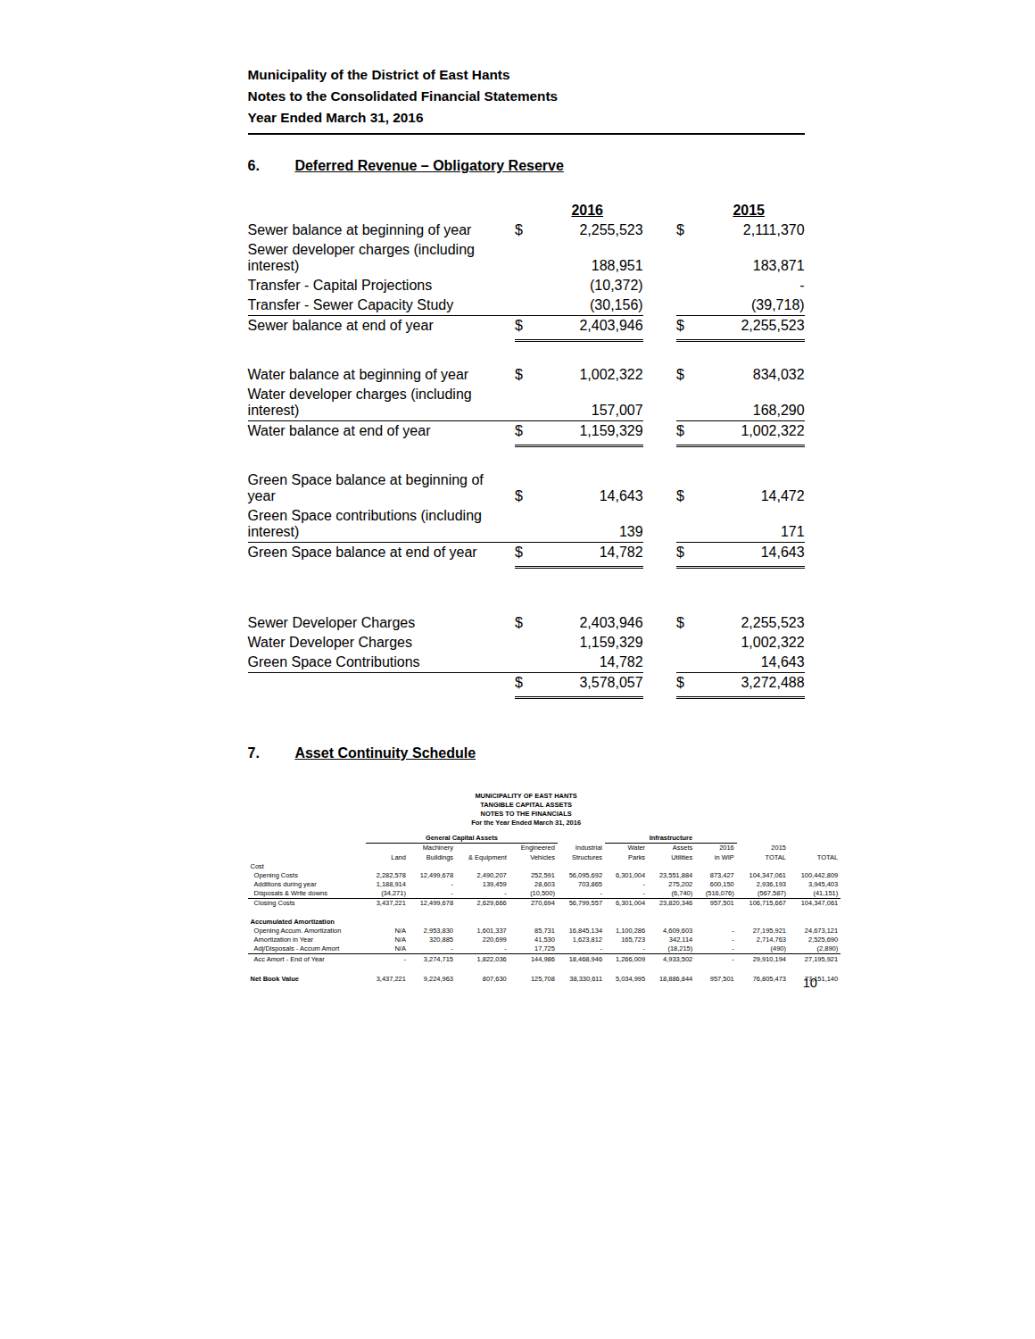Municipality of the District of East Hants
Notes to the Consolidated Financial Statements
Year Ended March 31, 2016
6. Deferred Revenue – Obligatory Reserve
| | | 2016 | | | 2015 |
| Sewer balance at beginning of year | $ | 2,255,523 | | $ | 2,111,370 |
| Sewer developer charges (including interest) | | 188,951 | | | 183,871 |
| Transfer - Capital Projections | | (10,372) | | | - |
| Transfer - Sewer Capacity Study | | (30,156) | | | (39,718) |
| Sewer balance at end of year | $ | 2,403,946 | | $ | 2,255,523 |
| Water balance at beginning of year | $ | 1,002,322 | | $ | 834,032 |
| Water developer charges (including interest) | | 157,007 | | | 168,290 |
| Water balance at end of year | $ | 1,159,329 | | $ | 1,002,322 |
| Green Space balance at beginning of year | $ | 14,643 | | $ | 14,472 |
| Green Space contributions (including interest) | | 139 | | | 171 |
| Green Space balance at end of year | $ | 14,782 | | $ | 14,643 |
| Sewer Developer Charges | $ | 2,403,946 | | $ | 2,255,523 |
| Water Developer Charges | | 1,159,329 | | | 1,002,322 |
| Green Space Contributions | | 14,782 | | | 14,643 |
| | $ | 3,578,057 | | $ | 3,272,488 |
7. Asset Continuity Schedule
MUNICIPALITY OF EAST HANTS
TANGIBLE CAPITAL ASSETS
NOTES TO THE FINANCIALS
For the Year Ended March 31, 2016
| | General Capital Assets | | Infrastructure | | | |
| | | Machinery | | Engineered | Industrial | Water | Assets | 2016 | 2015 |
| | Land | Buildings | & Equipment | Vehicles | Structures | Parks | Utilities | in WIP | TOTAL | TOTAL |
| Cost | |
| Opening Costs | 2,282,578 | 12,499,678 | 2,490,207 | 252,591 | 56,095,692 | 6,301,004 | 23,551,884 | 873,427 | 104,347,061 | 100,442,809 |
| Additions during year | 1,188,914 | - | 139,459 | 28,603 | 703,865 | - | 275,202 | 600,150 | 2,936,193 | 3,945,403 |
| Disposals & Write downs | (34,271) | - | - | (10,500) | - | - | (6,740) | (516,076) | (567,587) | (41,151) |
| Closing Costs | 3,437,221 | 12,499,678 | 2,629,666 | 270,694 | 56,799,557 | 6,301,004 | 23,820,346 | 957,501 | 106,715,667 | 104,347,061 |
| Accumulated Amortization | |
| Opening Accum. Amortization | N/A | 2,953,830 | 1,601,337 | 85,731 | 16,845,134 | 1,100,286 | 4,609,603 | - | 27,195,921 | 24,673,121 |
| Amortization in Year | N/A | 320,885 | 220,699 | 41,530 | 1,623,812 | 165,723 | 342,114 | - | 2,714,763 | 2,525,690 |
| Adj/Disposals - Accum Amort | N/A | - | - | 17,725 | - | - | (18,215) | - | (490) | (2,890) |
| Acc Amort - End of Year | - | 3,274,715 | 1,822,036 | 144,986 | 18,468,946 | 1,266,009 | 4,933,502 | - | 29,910,194 | 27,195,921 |
| Net Book Value | 3,437,221 | 9,224,963 | 807,630 | 125,708 | 38,330,611 | 5,034,995 | 18,886,844 | 957,501 | 76,805,473 | 77,151,140 |
10